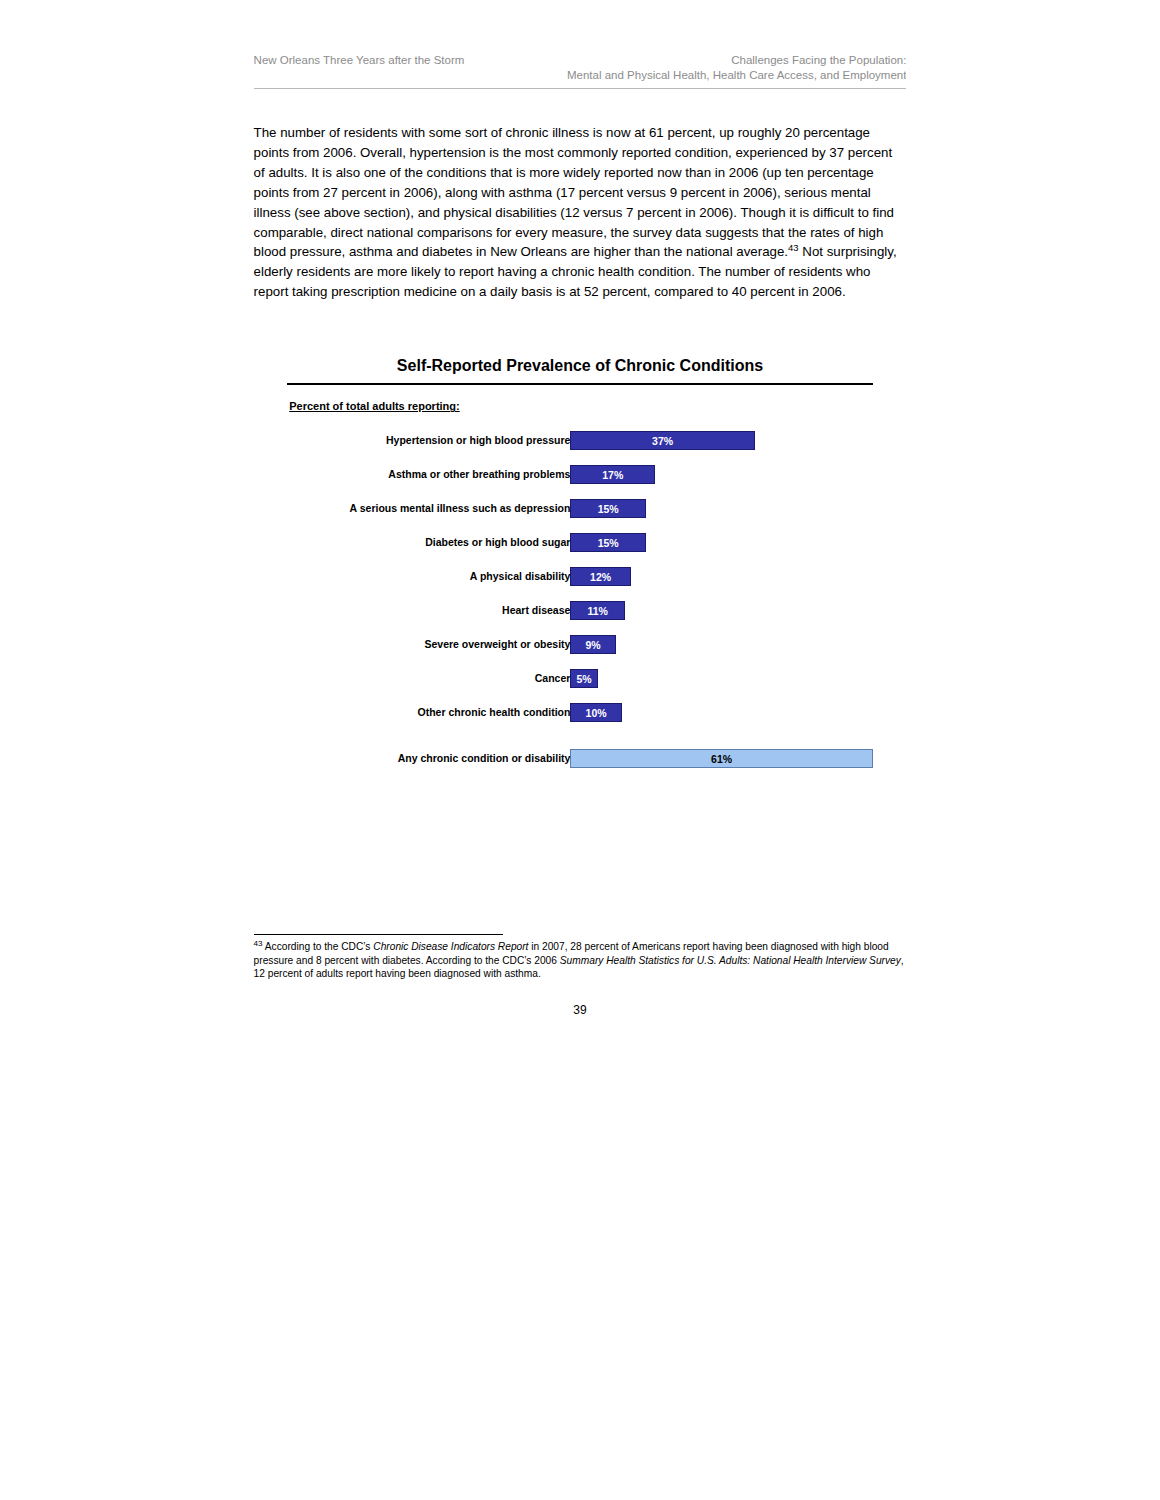New Orleans Three Years after the Storm
Challenges Facing the Population:
Mental and Physical Health, Health Care Access, and Employment
The number of residents with some sort of chronic illness is now at 61 percent, up roughly 20 percentage points from 2006. Overall, hypertension is the most commonly reported condition, experienced by 37 percent of adults. It is also one of the conditions that is more widely reported now than in 2006 (up ten percentage points from 27 percent in 2006), along with asthma (17 percent versus 9 percent in 2006), serious mental illness (see above section), and physical disabilities (12 versus 7 percent in 2006). Though it is difficult to find comparable, direct national comparisons for every measure, the survey data suggests that the rates of high blood pressure, asthma and diabetes in New Orleans are higher than the national average.43 Not surprisingly, elderly residents are more likely to report having a chronic health condition. The number of residents who report taking prescription medicine on a daily basis is at 52 percent, compared to 40 percent in 2006.
Self-Reported Prevalence of Chronic Conditions
Percent of total adults reporting:
| Hypertension or high blood pressure | 37% |
| Asthma or other breathing problems | 17% |
| A serious mental illness such as depression | 15% |
| Diabetes or high blood sugar | 15% |
| A physical disability | 12% |
| Heart disease | 11% |
| Severe overweight or obesity | 9% |
| Cancer | 5% |
| Other chronic health condition | 10% |
| Any chronic condition or disability | 61% |
43 According to the CDC’s Chronic Disease Indicators Report in 2007, 28 percent of Americans report having been diagnosed with high blood pressure and 8 percent with diabetes. According to the CDC’s 2006 Summary Health Statistics for U.S. Adults: National Health Interview Survey, 12 percent of adults report having been diagnosed with asthma.
39